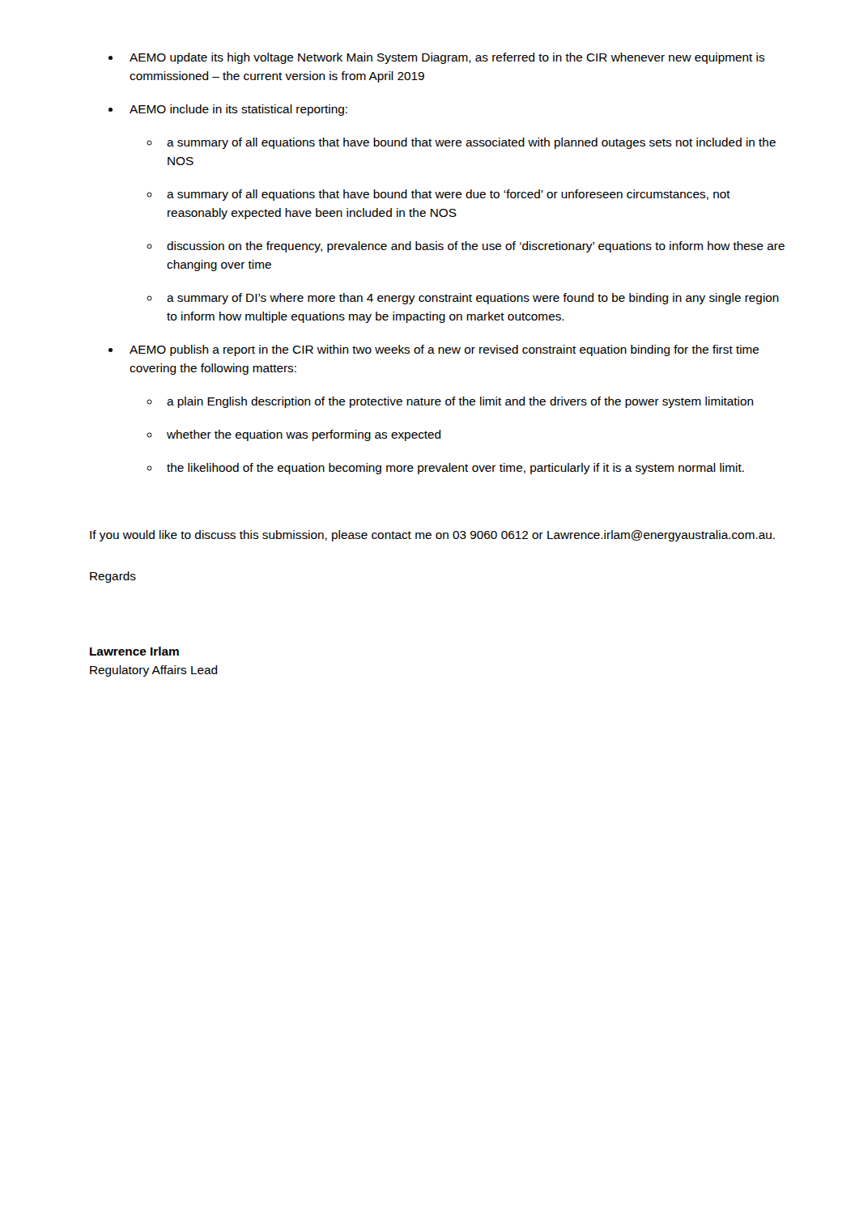AEMO update its high voltage Network Main System Diagram, as referred to in the CIR whenever new equipment is commissioned – the current version is from April 2019
AEMO include in its statistical reporting:
a summary of all equations that have bound that were associated with planned outages sets not included in the NOS
a summary of all equations that have bound that were due to ‘forced’ or unforeseen circumstances, not reasonably expected have been included in the NOS
discussion on the frequency, prevalence and basis of the use of ‘discretionary’ equations to inform how these are changing over time
a summary of DI’s where more than 4 energy constraint equations were found to be binding in any single region to inform how multiple equations may be impacting on market outcomes.
AEMO publish a report in the CIR within two weeks of a new or revised constraint equation binding for the first time covering the following matters:
a plain English description of the protective nature of the limit and the drivers of the power system limitation
whether the equation was performing as expected
the likelihood of the equation becoming more prevalent over time, particularly if it is a system normal limit.
If you would like to discuss this submission, please contact me on 03 9060 0612 or Lawrence.irlam@energyaustralia.com.au.
Regards
Lawrence Irlam
Regulatory Affairs Lead